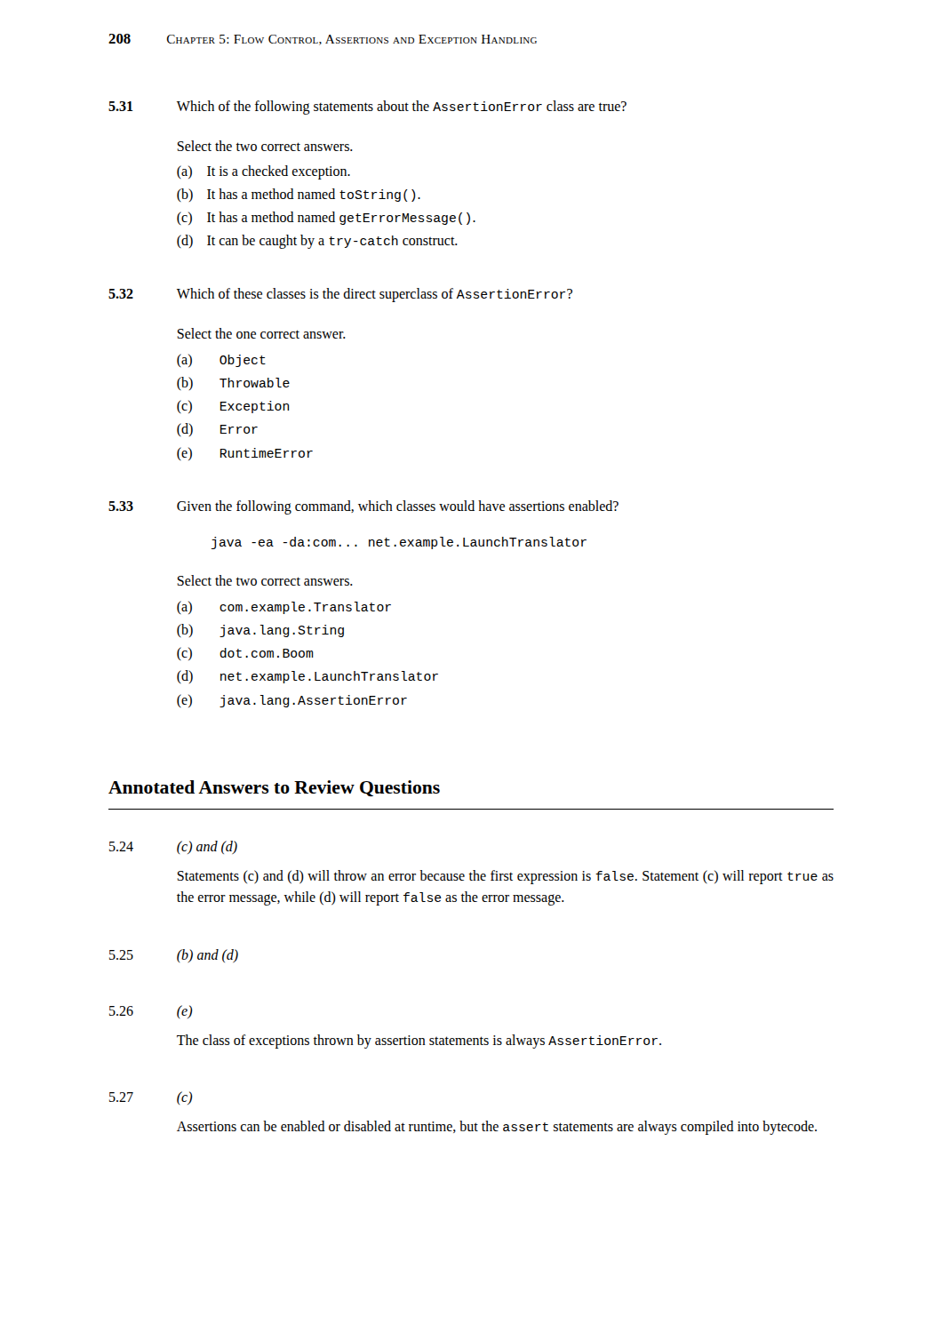208 Chapter 5: Flow Control, Assertions and Exception Handling
5.31
Which of the following statements about the AssertionError class are true?
Select the two correct answers.
(a) It is a checked exception.
(b) It has a method named toString().
(c) It has a method named getErrorMessage().
(d) It can be caught by a try-catch construct.
5.32
Which of these classes is the direct superclass of AssertionError?
Select the one correct answer.
(a) Object
(b) Throwable
(c) Exception
(d) Error
(e) RuntimeError
5.33
Given the following command, which classes would have assertions enabled?
java -ea -da:com... net.example.LaunchTranslator
Select the two correct answers.
(a) com.example.Translator
(b) java.lang.String
(c) dot.com.Boom
(d) net.example.LaunchTranslator
(e) java.lang.AssertionError
Annotated Answers to Review Questions
5.24
(c) and (d)
Statements (c) and (d) will throw an error because the first expression is false. Statement (c) will report true as the error message, while (d) will report false as the error message.
5.25
(b) and (d)
5.26
(e)
The class of exceptions thrown by assertion statements is always AssertionError.
5.27
(c)
Assertions can be enabled or disabled at runtime, but the assert statements are always compiled into bytecode.